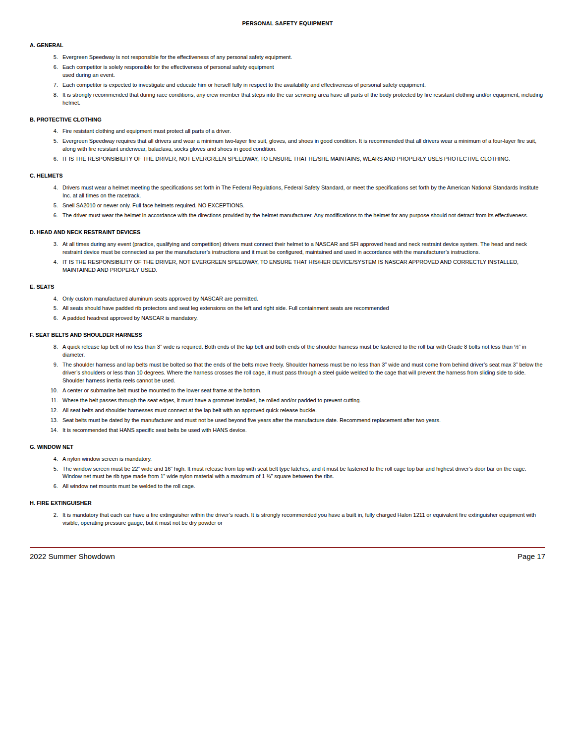PERSONAL SAFETY EQUIPMENT
A. GENERAL
Evergreen Speedway is not responsible for the effectiveness of any personal safety equipment.
Each competitor is solely responsible for the effectiveness of personal safety equipment
used during an event.
Each competitor is expected to investigate and educate him or herself fully in respect to the availability and effectiveness of personal safety equipment.
It is strongly recommended that during race conditions, any crew member that steps into the car servicing area have all parts of the body protected by fire resistant clothing and/or equipment, including helmet.
B. PROTECTIVE CLOTHING
Fire resistant clothing and equipment must protect all parts of a driver.
Evergreen Speedway requires that all drivers and wear a minimum two-layer fire suit, gloves, and shoes in good condition. It is recommended that all drivers wear a minimum of a four-layer fire suit, along with fire resistant underwear, balaclava, socks gloves and shoes in good condition.
IT IS THE RESPONSIBILITY OF THE DRIVER, NOT EVERGREEN SPEEDWAY, TO ENSURE THAT HE/SHE MAINTAINS, WEARS AND PROPERLY USES PROTECTIVE CLOTHING.
C. HELMETS
Drivers must wear a helmet meeting the specifications set forth in The Federal Regulations, Federal Safety Standard, or meet the specifications set forth by the American National Standards Institute Inc. at all times on the racetrack.
Snell SA2010 or newer only. Full face helmets required. NO EXCEPTIONS.
The driver must wear the helmet in accordance with the directions provided by the helmet manufacturer. Any modifications to the helmet for any purpose should not detract from its effectiveness.
D. HEAD AND NECK RESTRAINT DEVICES
At all times during any event (practice, qualifying and competition) drivers must connect their helmet to a NASCAR and SFI approved head and neck restraint device system. The head and neck restraint device must be connected as per the manufacturer’s instructions and it must be configured, maintained and used in accordance with the manufacturer’s instructions.
IT IS THE RESPONSIBILITY OF THE DRIVER, NOT EVERGREEN SPEEDWAY, TO ENSURE THAT HIS/HER DEVICE/SYSTEM IS NASCAR APPROVED AND CORRECTLY INSTALLED, MAINTAINED AND PROPERLY USED.
E. SEATS
Only custom manufactured aluminum seats approved by NASCAR are permitted.
All seats should have padded rib protectors and seat leg extensions on the left and right side. Full containment seats are recommended
A padded headrest approved by NASCAR is mandatory.
F. SEAT BELTS AND SHOULDER HARNESS
A quick release lap belt of no less than 3” wide is required. Both ends of the lap belt and both ends of the shoulder harness must be fastened to the roll bar with Grade 8 bolts not less than ½” in diameter.
The shoulder harness and lap belts must be bolted so that the ends of the belts move freely. Shoulder harness must be no less than 3” wide and must come from behind driver’s seat max 3” below the driver’s shoulders or less than 10 degrees. Where the harness crosses the roll cage, it must pass through a steel guide welded to the cage that will prevent the harness from sliding side to side. Shoulder harness inertia reels cannot be used.
A center or submarine belt must be mounted to the lower seat frame at the bottom.
Where the belt passes through the seat edges, it must have a grommet installed, be rolled and/or padded to prevent cutting.
All seat belts and shoulder harnesses must connect at the lap belt with an approved quick release buckle.
Seat belts must be dated by the manufacturer and must not be used beyond five years after the manufacture date. Recommend replacement after two years.
It is recommended that HANS specific seat belts be used with HANS device.
G. WINDOW NET
A nylon window screen is mandatory.
The window screen must be 22” wide and 16” high. It must release from top with seat belt type latches, and it must be fastened to the roll cage top bar and highest driver’s door bar on the cage. Window net must be rib type made from 1” wide nylon material with a maximum of 1 ¾” square between the ribs.
All window net mounts must be welded to the roll cage.
H. FIRE EXTINGUISHER
It is mandatory that each car have a fire extinguisher within the driver’s reach. It is strongly recommended you have a built in, fully charged Halon 1211 or equivalent fire extinguisher equipment with visible, operating pressure gauge, but it must not be dry powder or
2022 Summer Showdown Page 17